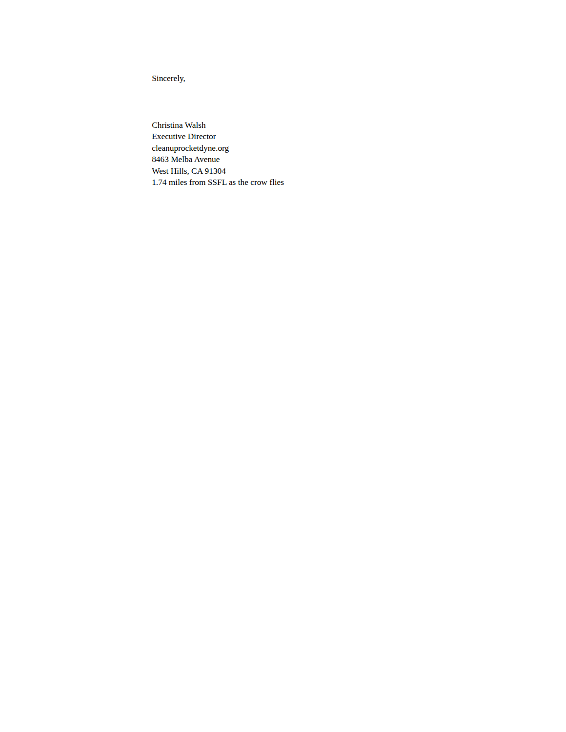Sincerely,
Christina Walsh
Executive Director
cleanuprocketdyne.org
8463 Melba Avenue
West Hills, CA 91304
1.74 miles from SSFL as the crow flies